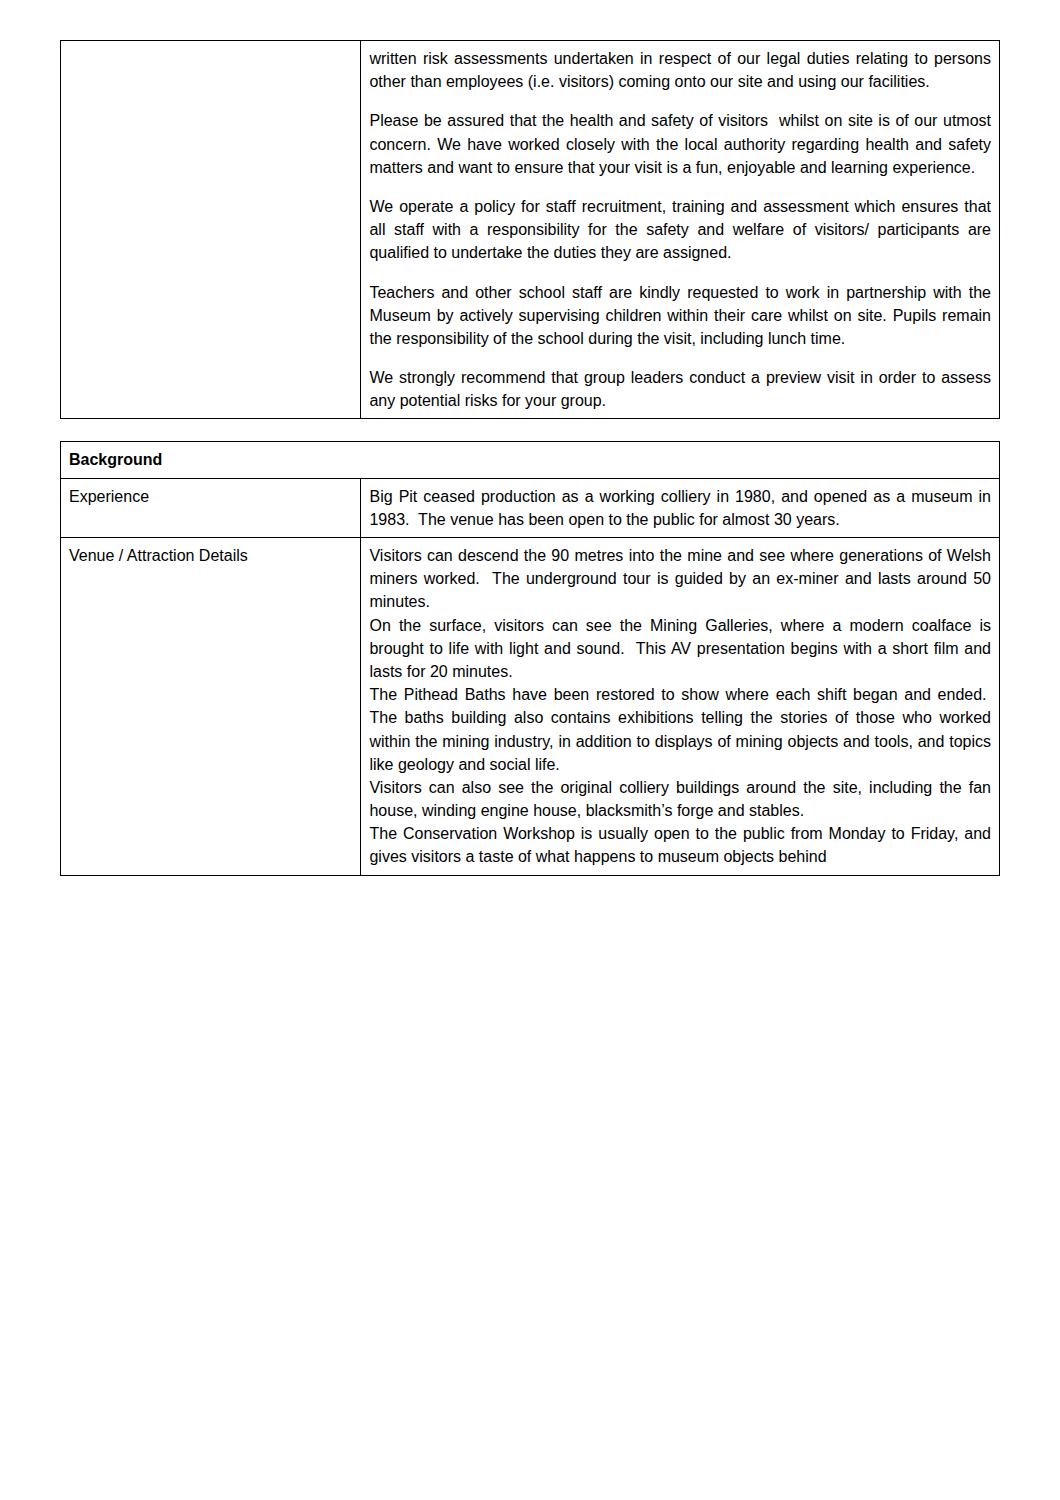| | written risk assessments undertaken in respect of our legal duties relating to persons other than employees (i.e. visitors) coming onto our site and using our facilities. Please be assured that the health and safety of visitors whilst on site is of our utmost concern. We have worked closely with the local authority regarding health and safety matters and want to ensure that your visit is a fun, enjoyable and learning experience. We operate a policy for staff recruitment, training and assessment which ensures that all staff with a responsibility for the safety and welfare of visitors/ participants are qualified to undertake the duties they are assigned. Teachers and other school staff are kindly requested to work in partnership with the Museum by actively supervising children within their care whilst on site. Pupils remain the responsibility of the school during the visit, including lunch time. We strongly recommend that group leaders conduct a preview visit in order to assess any potential risks for your group. |
| Background |
| Experience | Big Pit ceased production as a working colliery in 1980, and opened as a museum in 1983. The venue has been open to the public for almost 30 years. |
| Venue / Attraction Details | Visitors can descend the 90 metres into the mine and see where generations of Welsh miners worked. The underground tour is guided by an ex-miner and lasts around 50 minutes. On the surface, visitors can see the Mining Galleries, where a modern coalface is brought to life with light and sound. This AV presentation begins with a short film and lasts for 20 minutes. The Pithead Baths have been restored to show where each shift began and ended. The baths building also contains exhibitions telling the stories of those who worked within the mining industry, in addition to displays of mining objects and tools, and topics like geology and social life. Visitors can also see the original colliery buildings around the site, including the fan house, winding engine house, blacksmith’s forge and stables. The Conservation Workshop is usually open to the public from Monday to Friday, and gives visitors a taste of what happens to museum objects behind |